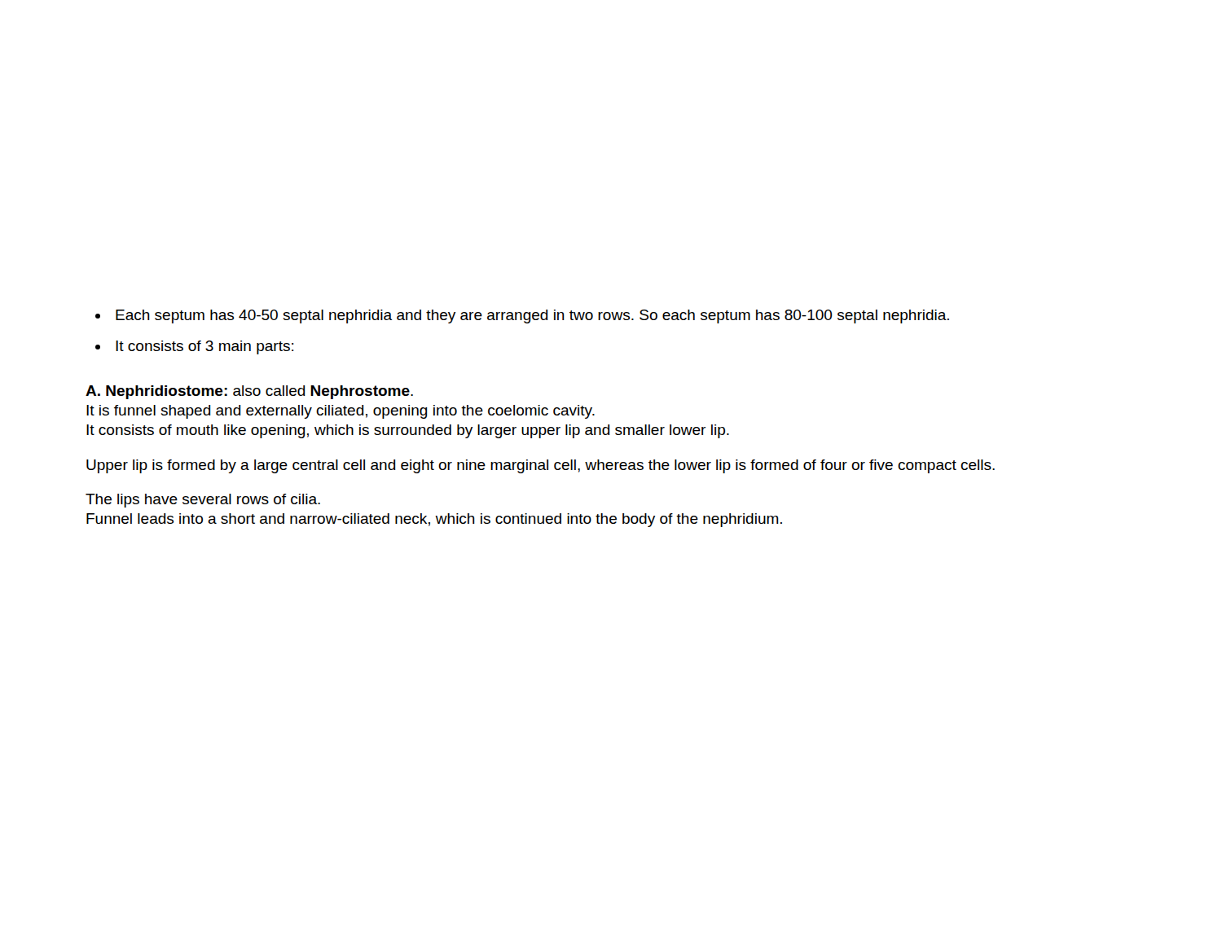Each septum has 40-50 septal nephridia and they are arranged in two rows. So each septum has 80-100 septal nephridia.
It consists of 3 main parts:
A. Nephridiostome: also called Nephrostome.
It is funnel shaped and externally ciliated, opening into the coelomic cavity.
It consists of mouth like opening, which is surrounded by larger upper lip and smaller lower lip.
Upper lip is formed by a large central cell and eight or nine marginal cell, whereas the lower lip is formed of four or five compact cells.
The lips have several rows of cilia.
Funnel leads into a short and narrow-ciliated neck, which is continued into the body of the nephridium.